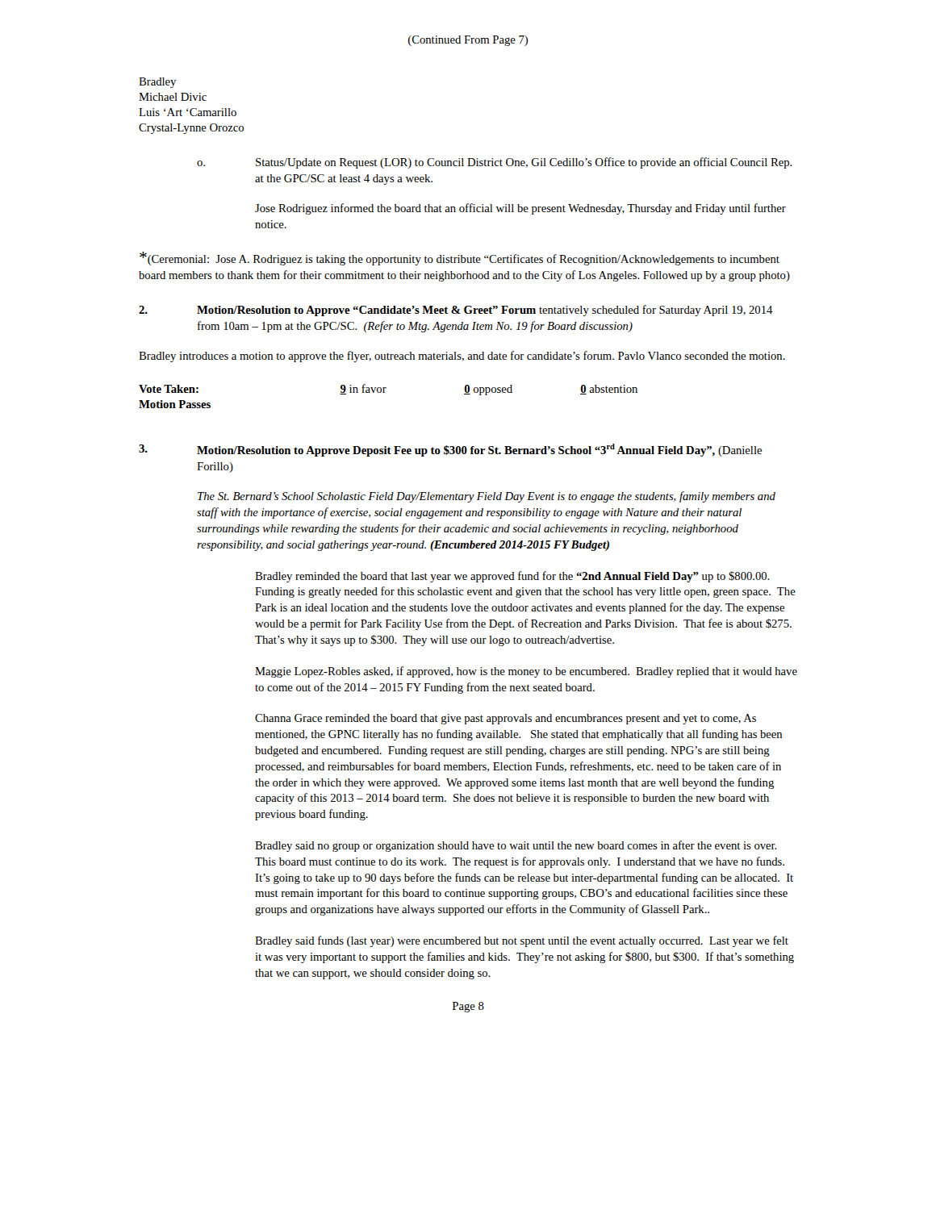(Continued From Page 7)
Bradley
Michael Divic
Luis ‘Art ‘Camarillo
Crystal-Lynne Orozco
o.
Status/Update on Request (LOR) to Council District One, Gil Cedillo’s Office to provide an official Council Rep. at the GPC/SC at least 4 days a week.
Jose Rodriguez informed the board that an official will be present Wednesday, Thursday and Friday until further notice.
*(Ceremonial: Jose A. Rodriguez is taking the opportunity to distribute “Certificates of Recognition/Acknowledgements to incumbent board members to thank them for their commitment to their neighborhood and to the City of Los Angeles. Followed up by a group photo)
2.
Motion/Resolution to Approve “Candidate’s Meet & Greet” Forum tentatively scheduled for Saturday April 19, 2014 from 10am – 1pm at the GPC/SC. (Refer to Mtg. Agenda Item No. 19 for Board discussion)
Bradley introduces a motion to approve the flyer, outreach materials, and date for candidate’s forum. Pavlo Vlanco seconded the motion.
Vote Taken:
9 in favor
0 opposed
0 abstention
Motion Passes
3.
Motion/Resolution to Approve Deposit Fee up to $300 for St. Bernard’s School “3rd Annual Field Day”, (Danielle Forillo)
The St. Bernard’s School Scholastic Field Day/Elementary Field Day Event is to engage the students, family members and staff with the importance of exercise, social engagement and responsibility to engage with Nature and their natural surroundings while rewarding the students for their academic and social achievements in recycling, neighborhood responsibility, and social gatherings year-round. (Encumbered 2014-2015 FY Budget)
Bradley reminded the board that last year we approved fund for the “2nd Annual Field Day” up to $800.00. Funding is greatly needed for this scholastic event and given that the school has very little open, green space. The Park is an ideal location and the students love the outdoor activates and events planned for the day. The expense would be a permit for Park Facility Use from the Dept. of Recreation and Parks Division. That fee is about $275. That’s why it says up to $300. They will use our logo to outreach/advertise.
Maggie Lopez-Robles asked, if approved, how is the money to be encumbered. Bradley replied that it would have to come out of the 2014 – 2015 FY Funding from the next seated board.
Channa Grace reminded the board that give past approvals and encumbrances present and yet to come, As mentioned, the GPNC literally has no funding available. She stated that emphatically that all funding has been budgeted and encumbered. Funding request are still pending, charges are still pending. NPG’s are still being processed, and reimbursables for board members, Election Funds, refreshments, etc. need to be taken care of in the order in which they were approved. We approved some items last month that are well beyond the funding capacity of this 2013 – 2014 board term. She does not believe it is responsible to burden the new board with previous board funding.
Bradley said no group or organization should have to wait until the new board comes in after the event is over. This board must continue to do its work. The request is for approvals only. I understand that we have no funds. It’s going to take up to 90 days before the funds can be release but inter-departmental funding can be allocated. It must remain important for this board to continue supporting groups, CBO’s and educational facilities since these groups and organizations have always supported our efforts in the Community of Glassell Park..
Bradley said funds (last year) were encumbered but not spent until the event actually occurred. Last year we felt it was very important to support the families and kids. They’re not asking for $800, but $300. If that’s something that we can support, we should consider doing so.
Page 8